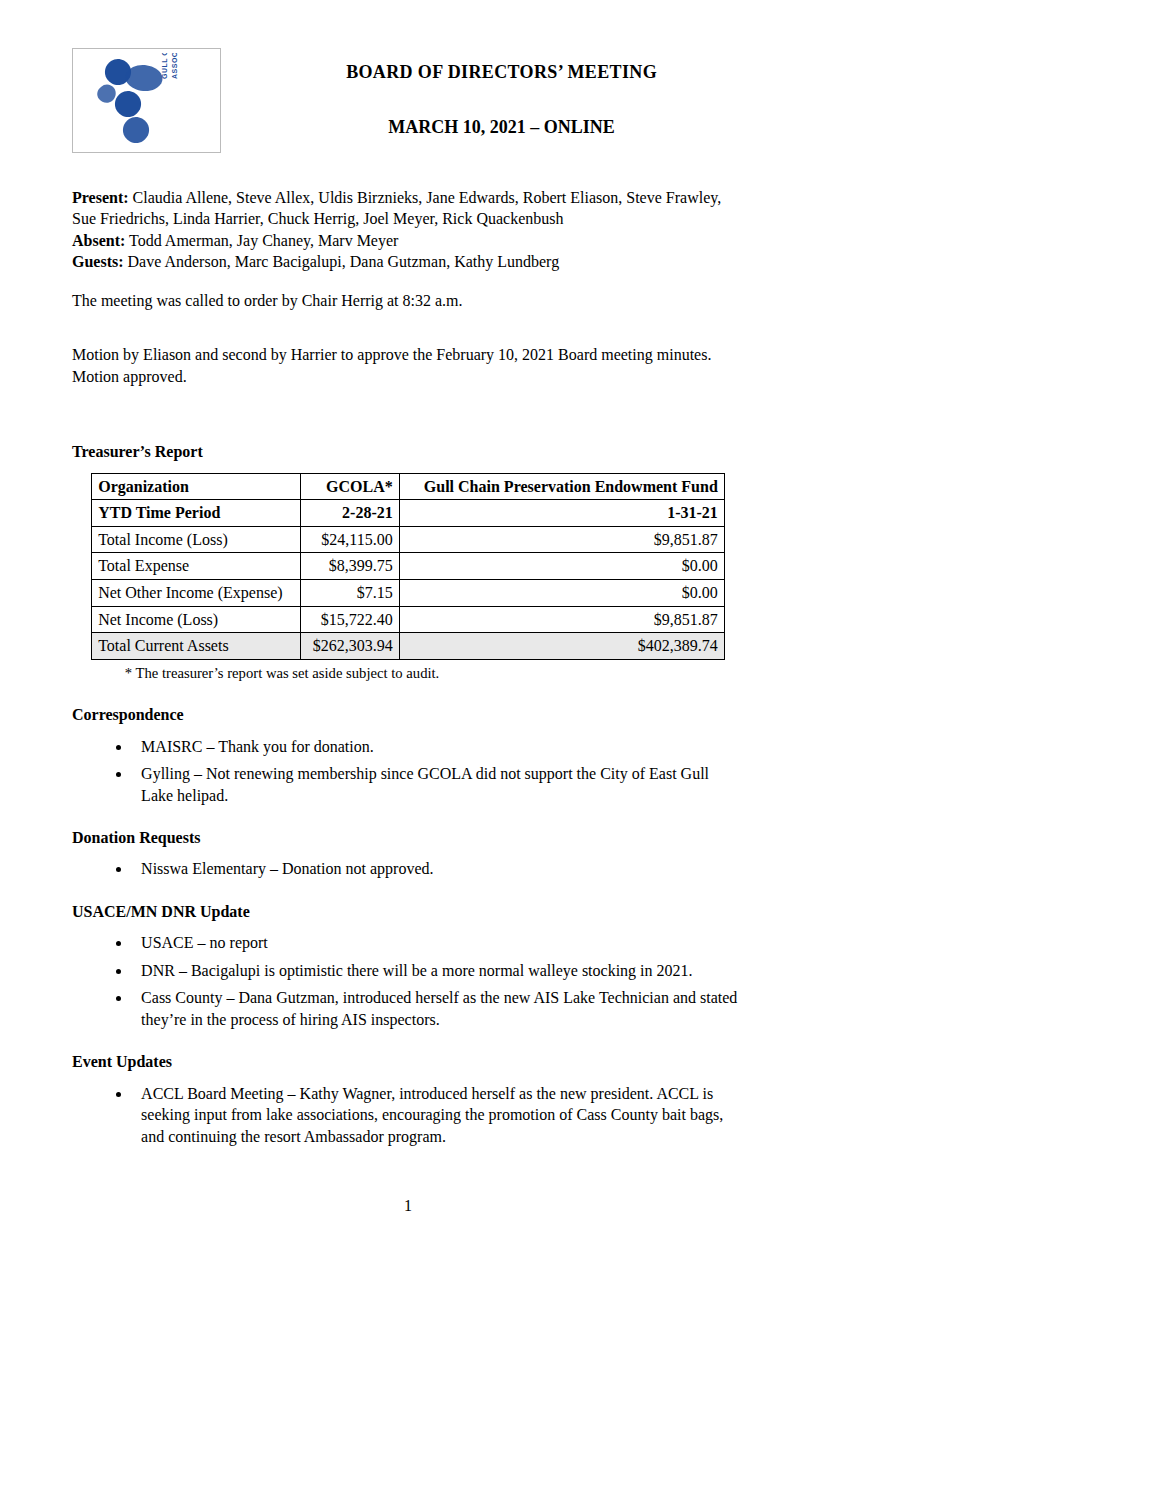GULL CHAIN of LAKES ASSOCIATION
Board of Directors’ Meeting
March 10, 2021 – Online
Present: Claudia Allene, Steve Allex, Uldis Birznieks, Jane Edwards, Robert Eliason, Steve Frawley, Sue Friedrichs, Linda Harrier, Chuck Herrig, Joel Meyer, Rick Quackenbush
Absent: Todd Amerman, Jay Chaney, Marv Meyer
Guests: Dave Anderson, Marc Bacigalupi, Dana Gutzman, Kathy Lundberg
The meeting was called to order by Chair Herrig at 8:32 a.m.
Motion by Eliason and second by Harrier to approve the February 10, 2021 Board meeting minutes. Motion approved.
Treasurer’s Report
| Organization | GCOLA* | Gull Chain Preservation Endowment Fund |
| --- | --- | --- |
| YTD Time Period | 2-28-21 | 1-31-21 |
| Total Income (Loss) | $24,115.00 | $9,851.87 |
| Total Expense | $8,399.75 | $0.00 |
| Net Other Income (Expense) | $7.15 | $0.00 |
| Net Income (Loss) | $15,722.40 | $9,851.87 |
| Total Current Assets | $262,303.94 | $402,389.74 |
* The treasurer’s report was set aside subject to audit.
Correspondence
MAISRC – Thank you for donation.
Gylling – Not renewing membership since GCOLA did not support the City of East Gull Lake helipad.
Donation Requests
Nisswa Elementary – Donation not approved.
USACE/MN DNR Update
USACE – no report
DNR – Bacigalupi is optimistic there will be a more normal walleye stocking in 2021.
Cass County – Dana Gutzman, introduced herself as the new AIS Lake Technician and stated they’re in the process of hiring AIS inspectors.
Event Updates
ACCL Board Meeting – Kathy Wagner, introduced herself as the new president. ACCL is seeking input from lake associations, encouraging the promotion of Cass County bait bags, and continuing the resort Ambassador program.
1